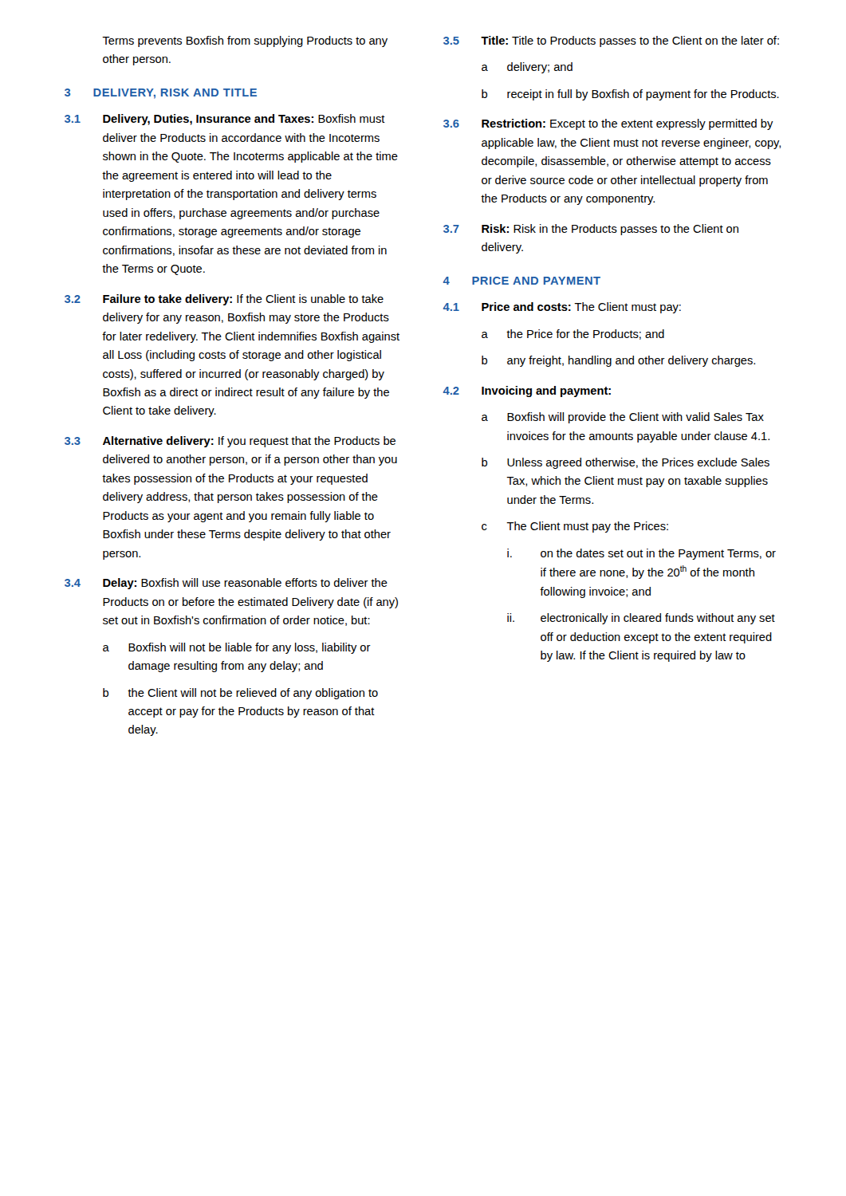Terms prevents Boxfish from supplying Products to any other person.
3 DELIVERY, RISK AND TITLE
3.1
Delivery, Duties, Insurance and Taxes: Boxfish must deliver the Products in accordance with the Incoterms shown in the Quote. The Incoterms applicable at the time the agreement is entered into will lead to the interpretation of the transportation and delivery terms used in offers, purchase agreements and/or purchase confirmations, storage agreements and/or storage confirmations, insofar as these are not deviated from in the Terms or Quote.
3.2
Failure to take delivery: If the Client is unable to take delivery for any reason, Boxfish may store the Products for later redelivery. The Client indemnifies Boxfish against all Loss (including costs of storage and other logistical costs), suffered or incurred (or reasonably charged) by Boxfish as a direct or indirect result of any failure by the Client to take delivery.
3.3
Alternative delivery: If you request that the Products be delivered to another person, or if a person other than you takes possession of the Products at your requested delivery address, that person takes possession of the Products as your agent and you remain fully liable to Boxfish under these Terms despite delivery to that other person.
3.4
Delay: Boxfish will use reasonable efforts to deliver the Products on or before the estimated Delivery date (if any) set out in Boxfish's confirmation of order notice, but:
a
Boxfish will not be liable for any loss, liability or damage resulting from any delay; and
b
the Client will not be relieved of any obligation to accept or pay for the Products by reason of that delay.
3.5
Title: Title to Products passes to the Client on the later of:
a
delivery; and
b
receipt in full by Boxfish of payment for the Products.
3.6
Restriction: Except to the extent expressly permitted by applicable law, the Client must not reverse engineer, copy, decompile, disassemble, or otherwise attempt to access or derive source code or other intellectual property from the Products or any componentry.
3.7
Risk: Risk in the Products passes to the Client on delivery.
4 PRICE AND PAYMENT
4.1
Price and costs: The Client must pay:
a
the Price for the Products; and
b
any freight, handling and other delivery charges.
4.2
Invoicing and payment:
a
Boxfish will provide the Client with valid Sales Tax invoices for the amounts payable under clause 4.1.
b
Unless agreed otherwise, the Prices exclude Sales Tax, which the Client must pay on taxable supplies under the Terms.
c
The Client must pay the Prices:
i.
on the dates set out in the Payment Terms, or if there are none, by the 20th of the month following invoice; and
ii.
electronically in cleared funds without any set off or deduction except to the extent required by law. If the Client is required by law to